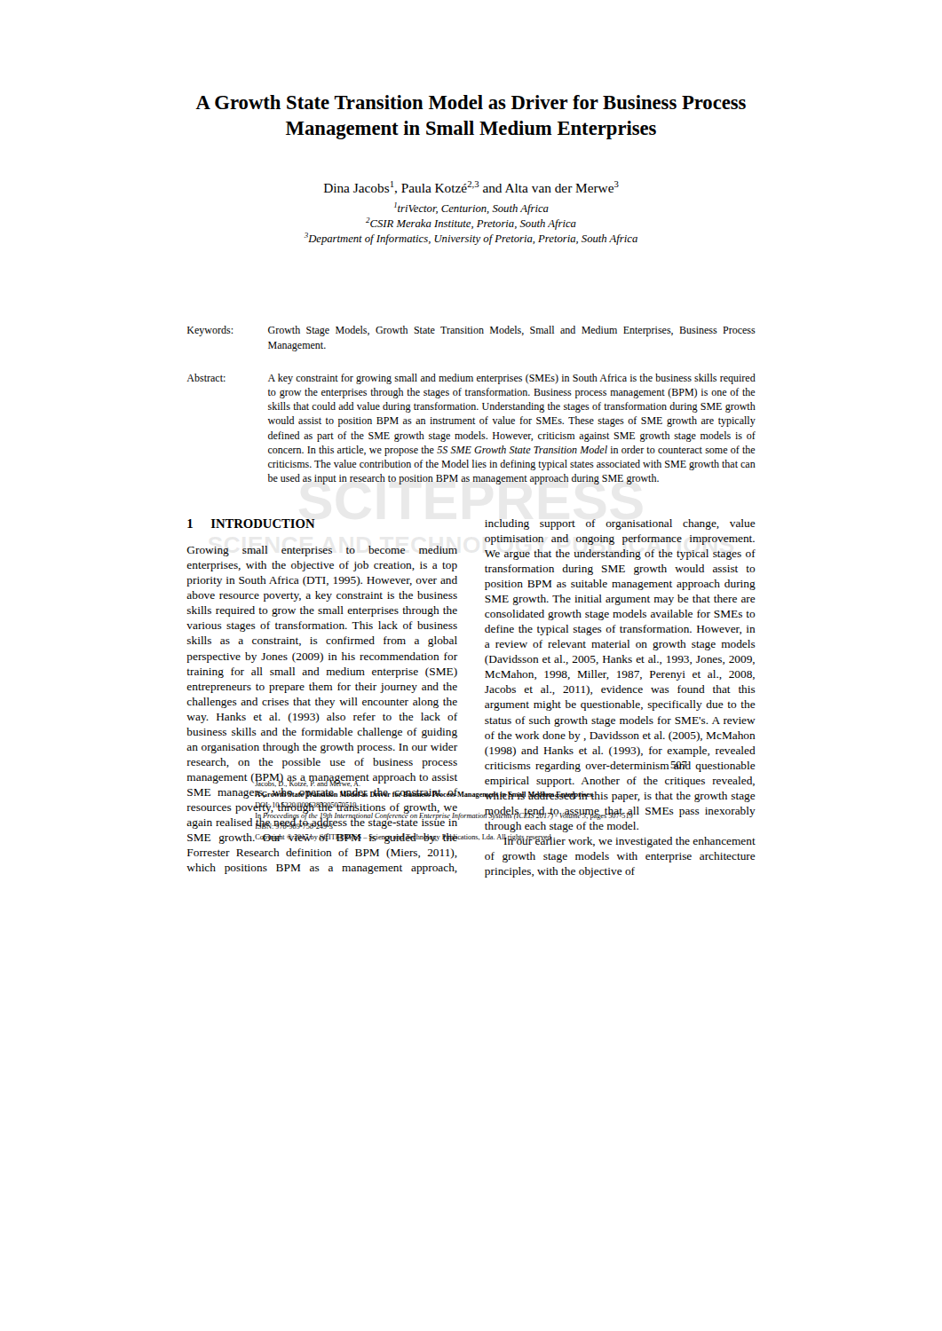SCITEPRESS
SCIENCE AND TECHNOLOGY PUBLICATIONS
A Growth State Transition Model as Driver for Business Process
Management in Small Medium Enterprises
Dina Jacobs1, Paula Kotzé2,3 and Alta van der Merwe3
1triVector, Centurion, South Africa
2CSIR Meraka Institute, Pretoria, South Africa
3Department of Informatics, University of Pretoria, Pretoria, South Africa
Keywords:
Growth Stage Models, Growth State Transition Models, Small and Medium Enterprises, Business Process Management.
Abstract:
A key constraint for growing small and medium enterprises (SMEs) in South Africa is the business skills required to grow the enterprises through the stages of transformation. Business process management (BPM) is one of the skills that could add value during transformation. Understanding the stages of transformation during SME growth would assist to position BPM as an instrument of value for SMEs. These stages of SME growth are typically defined as part of the SME growth stage models. However, criticism against SME growth stage models is of concern. In this article, we propose the 5S SME Growth State Transition Model in order to counteract some of the criticisms. The value contribution of the Model lies in defining typical states associated with SME growth that can be used as input in research to position BPM as management approach during SME growth.
1 INTRODUCTION
Growing small enterprises to become medium enterprises, with the objective of job creation, is a top priority in South Africa (DTI, 1995). However, over and above resource poverty, a key constraint is the business skills required to grow the small enterprises through the various stages of transformation. This lack of business skills as a constraint, is confirmed from a global perspective by Jones (2009) in his recommendation for training for all small and medium enterprise (SME) entrepreneurs to prepare them for their journey and the challenges and crises that they will encounter along the way. Hanks et al. (1993) also refer to the lack of business skills and the formidable challenge of guiding an organisation through the growth process. In our wider research, on the possible use of business process management (BPM) as a management approach to assist SME managers, who operate under the constraint of resources poverty, through the transitions of growth, we again realised the need to address the stage-state issue in SME growth. Our view of BPM is guided by the Forrester Research definition of BPM (Miers, 2011), which positions BPM as a management approach, including support of organisational change, value optimisation and ongoing performance improvement. We argue that the understanding of the typical stages of transformation during SME growth would assist to position BPM as suitable management approach during SME growth. The initial argument may be that there are consolidated growth stage models available for SMEs to define the typical stages of transformation. However, in a review of relevant material on growth stage models (Davidsson et al., 2005, Hanks et al., 1993, Jones, 2009, McMahon, 1998, Miller, 1987, Perenyi et al., 2008, Jacobs et al., 2011), evidence was found that this argument might be questionable, specifically due to the status of such growth stage models for SME's. A review of the work done by , Davidsson et al. (2005), McMahon (1998) and Hanks et al. (1993), for example, revealed criticisms regarding over-determinism and questionable empirical support. Another of the critiques revealed, which is addressed in this paper, is that the growth stage models tend to assume that all SMEs pass inexorably through each stage of the model.
In our earlier work, we investigated the enhancement of growth stage models with enterprise architecture principles, with the objective of
507
Jacobs, D., Kotzé, P. and Merwe, A.
A Growth State Transition Model as Driver for Business Process Management in Small Medium Enterprises.
DOI: 10.5220/0006385305070519
In Proceedings of the 19th International Conference on Enterprise Information Systems (ICEIS 2017) - Volume 3, pages 507-519
ISBN: 978-989-758-249-3
Copyright © 2017 by SCITEPRESS – Science and Technology Publications, Lda. All rights reserved